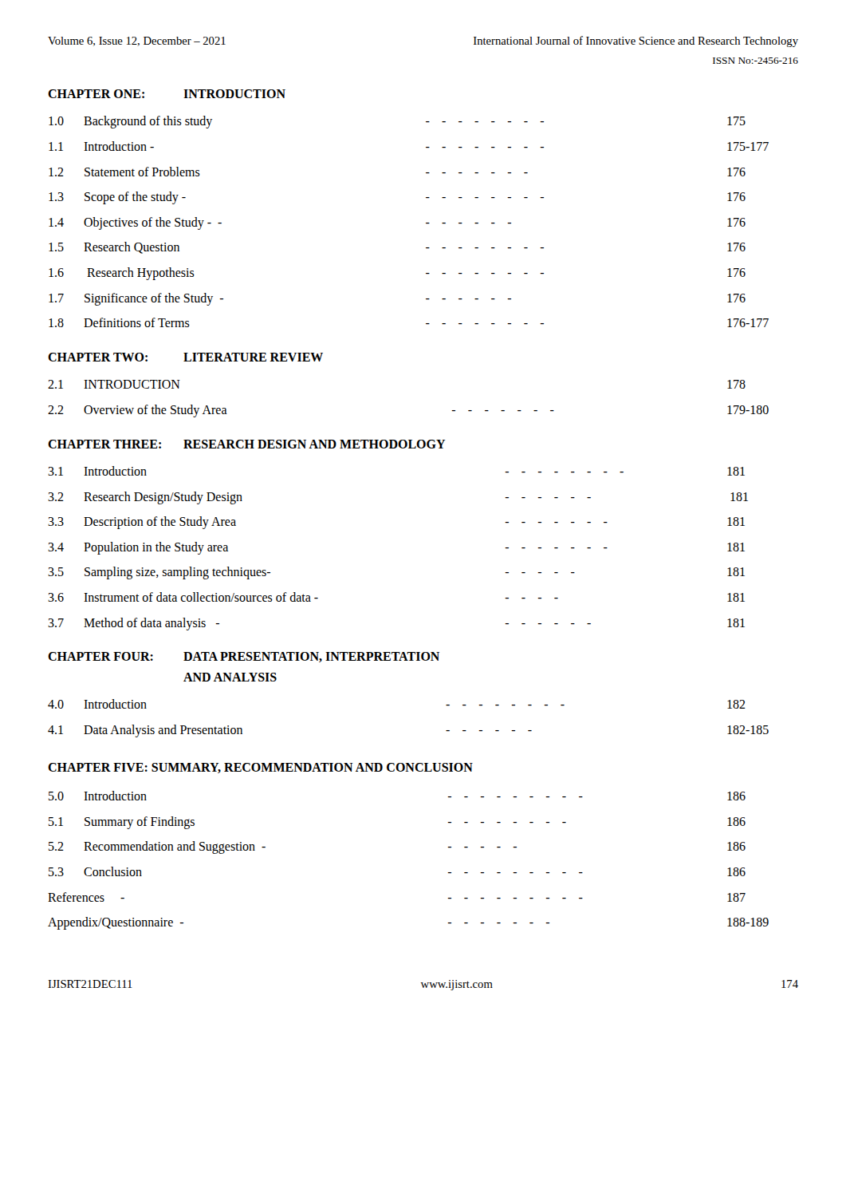Volume 6, Issue 12, December – 2021 International Journal of Innovative Science and Research Technology
ISSN No:-2456-216
CHAPTER ONE: INTRODUCTION
| 1.0 | Background of this study | - - - - - - - - | 175 |
| 1.1 | Introduction - | - - - - - - - - | 175-177 |
| 1.2 | Statement of Problems | - - - - - - - | 176 |
| 1.3 | Scope of the study - | - - - - - - - - | 176 |
| 1.4 | Objectives of the Study - - | - - - - - - | 176 |
| 1.5 | Research Question | - - - - - - - - | 176 |
| 1.6 | Research Hypothesis | - - - - - - - - | 176 |
| 1.7 | Significance of the Study - | - - - - - - | 176 |
| 1.8 | Definitions of Terms | - - - - - - - - | 176-177 |
CHAPTER TWO: LITERATURE REVIEW
| 2.1 | INTRODUCTION | | 178 |
| 2.2 | Overview of the Study Area | - - - - - - - | 179-180 |
CHAPTER THREE: RESEARCH DESIGN AND METHODOLOGY
| 3.1 | Introduction | - - - - - - - - | 181 |
| 3.2 | Research Design/Study Design | - - - - - - | 181 |
| 3.3 | Description of the Study Area | - - - - - - - | 181 |
| 3.4 | Population in the Study area | - - - - - - - | 181 |
| 3.5 | Sampling size, sampling techniques- | - - - - - | 181 |
| 3.6 | Instrument of data collection/sources of data - | - - - - | 181 |
| 3.7 | Method of data analysis - | - - - - - - | 181 |
CHAPTER FOUR: DATA PRESENTATION, INTERPRETATION
AND ANALYSIS
| 4.0 | Introduction | - - - - - - - - | 182 |
| 4.1 | Data Analysis and Presentation | - - - - - - | 182-185 |
CHAPTER FIVE: SUMMARY, RECOMMENDATION AND CONCLUSION
| 5.0 | Introduction | - - - - - - - - - | 186 |
| 5.1 | Summary of Findings | - - - - - - - - | 186 |
| 5.2 | Recommendation and Suggestion - | - - - - - | 186 |
| 5.3 | Conclusion | - - - - - - - - - | 186 |
| References - | - - - - - - - - - | 187 |
| Appendix/Questionnaire - | - - - - - - - | 188-189 |
IJISRT21DEC111 www.ijisrt.com 174